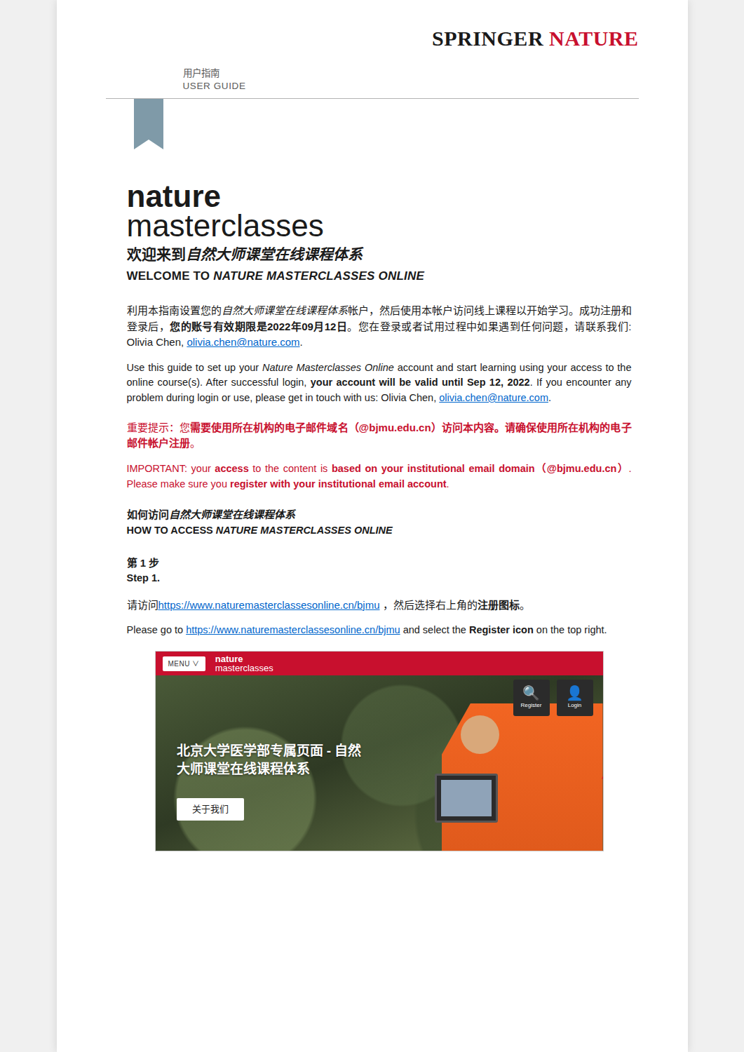SPRINGER NATURE
用户指南 USER GUIDE
nature masterclasses
欢迎来到自然大师课堂在线课程体系
WELCOME TO NATURE MASTERCLASSES ONLINE
利用本指南设置您的自然大师课堂在线课程体系帐户，然后使用本帐户访问线上课程以开始学习。成功注册和登录后，您的账号有效期限是2022年09月12日。您在登录或者试用过程中如果遇到任何问题，请联系我们: Olivia Chen, olivia.chen@nature.com.
Use this guide to set up your Nature Masterclasses Online account and start learning using your access to the online course(s). After successful login, your account will be valid until Sep 12, 2022. If you encounter any problem during login or use, please get in touch with us: Olivia Chen, olivia.chen@nature.com.
重要提示：您需要使用所在机构的电子邮件域名（@bjmu.edu.cn）访问本内容。请确保使用所在机构的电子邮件帐户注册。
IMPORTANT: your access to the content is based on your institutional email domain（@bjmu.edu.cn）. Please make sure you register with your institutional email account.
如何访问自然大师课堂在线课程体系
HOW TO ACCESS NATURE MASTERCLASSES ONLINE
第 1 步
Step 1.
请访问https://www.naturemasterclassesonline.cn/bjmu ，然后选择右上角的注册图标。
Please go to https://www.naturemasterclassesonline.cn/bjmu and select the Register icon on the top right.
a natureresearch service MENU ∨ nature masterclasses
北京大学医学部专属页面 - 自然
大师课堂在线课程体系
关于我们
🔍Register
👤Login